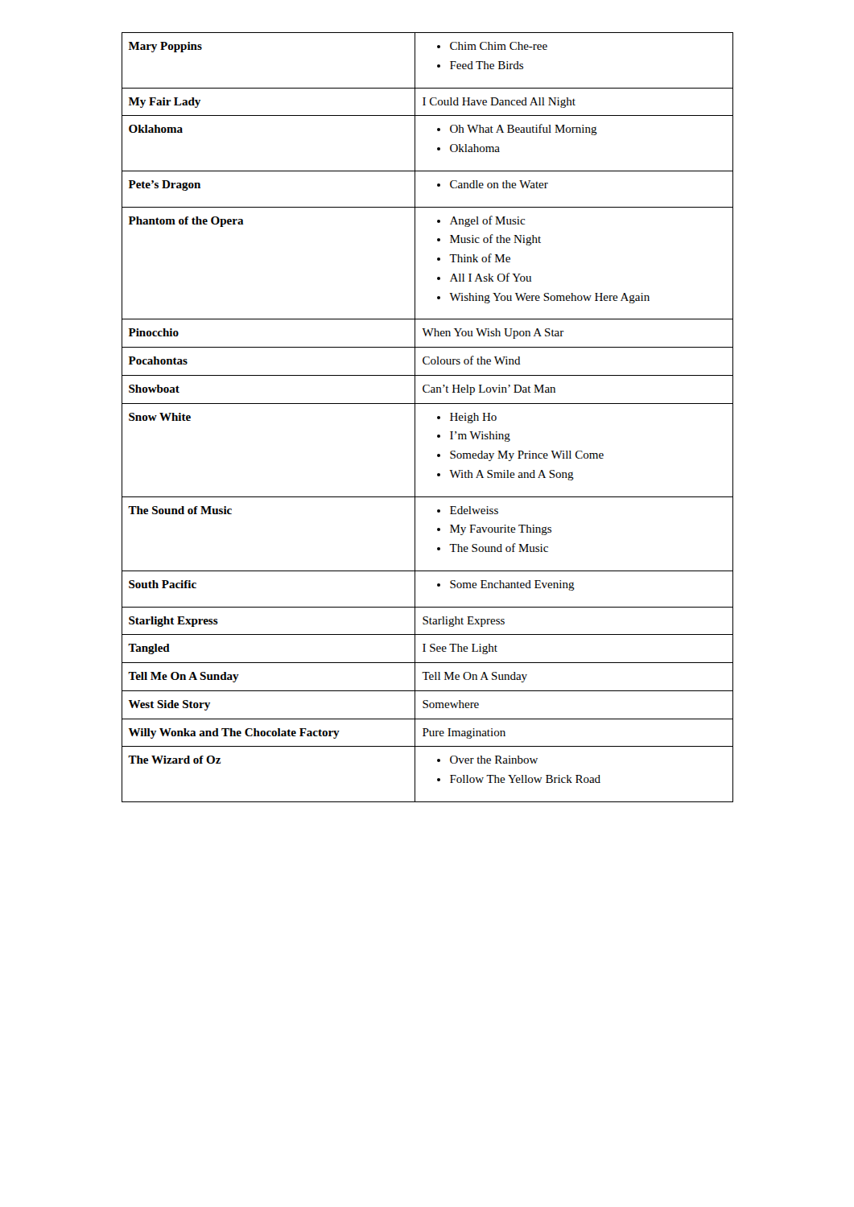| Mary Poppins | Chim Chim Che-ree Feed The Birds |
| My Fair Lady | I Could Have Danced All Night |
| Oklahoma | Oh What A Beautiful Morning Oklahoma |
| Pete’s Dragon | Candle on the Water |
| Phantom of the Opera | Angel of Music Music of the Night Think of Me All I Ask Of You Wishing You Were Somehow Here Again |
| Pinocchio | When You Wish Upon A Star |
| Pocahontas | Colours of the Wind |
| Showboat | Can’t Help Lovin’ Dat Man |
| Snow White | Heigh Ho I’m Wishing Someday My Prince Will Come With A Smile and A Song |
| The Sound of Music | Edelweiss My Favourite Things The Sound of Music |
| South Pacific | Some Enchanted Evening |
| Starlight Express | Starlight Express |
| Tangled | I See The Light |
| Tell Me On A Sunday | Tell Me On A Sunday |
| West Side Story | Somewhere |
| Willy Wonka and The Chocolate Factory | Pure Imagination |
| The Wizard of Oz | Over the Rainbow Follow The Yellow Brick Road |